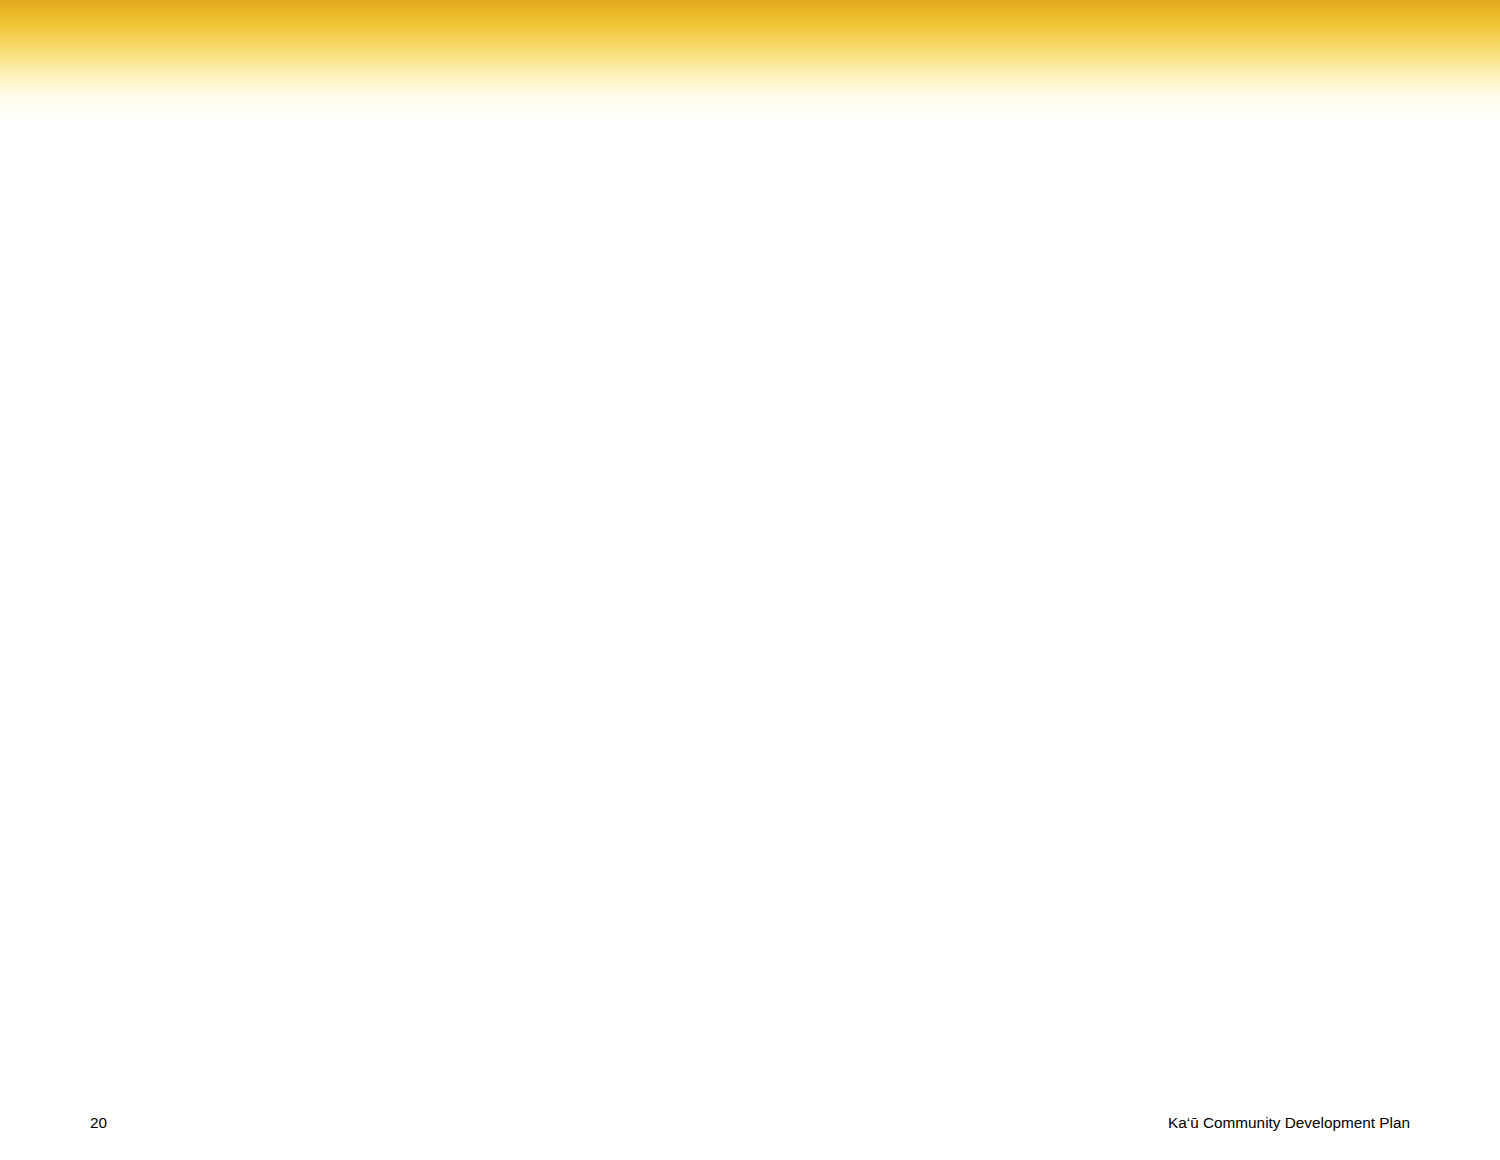20
Ka‘ū Community Development Plan